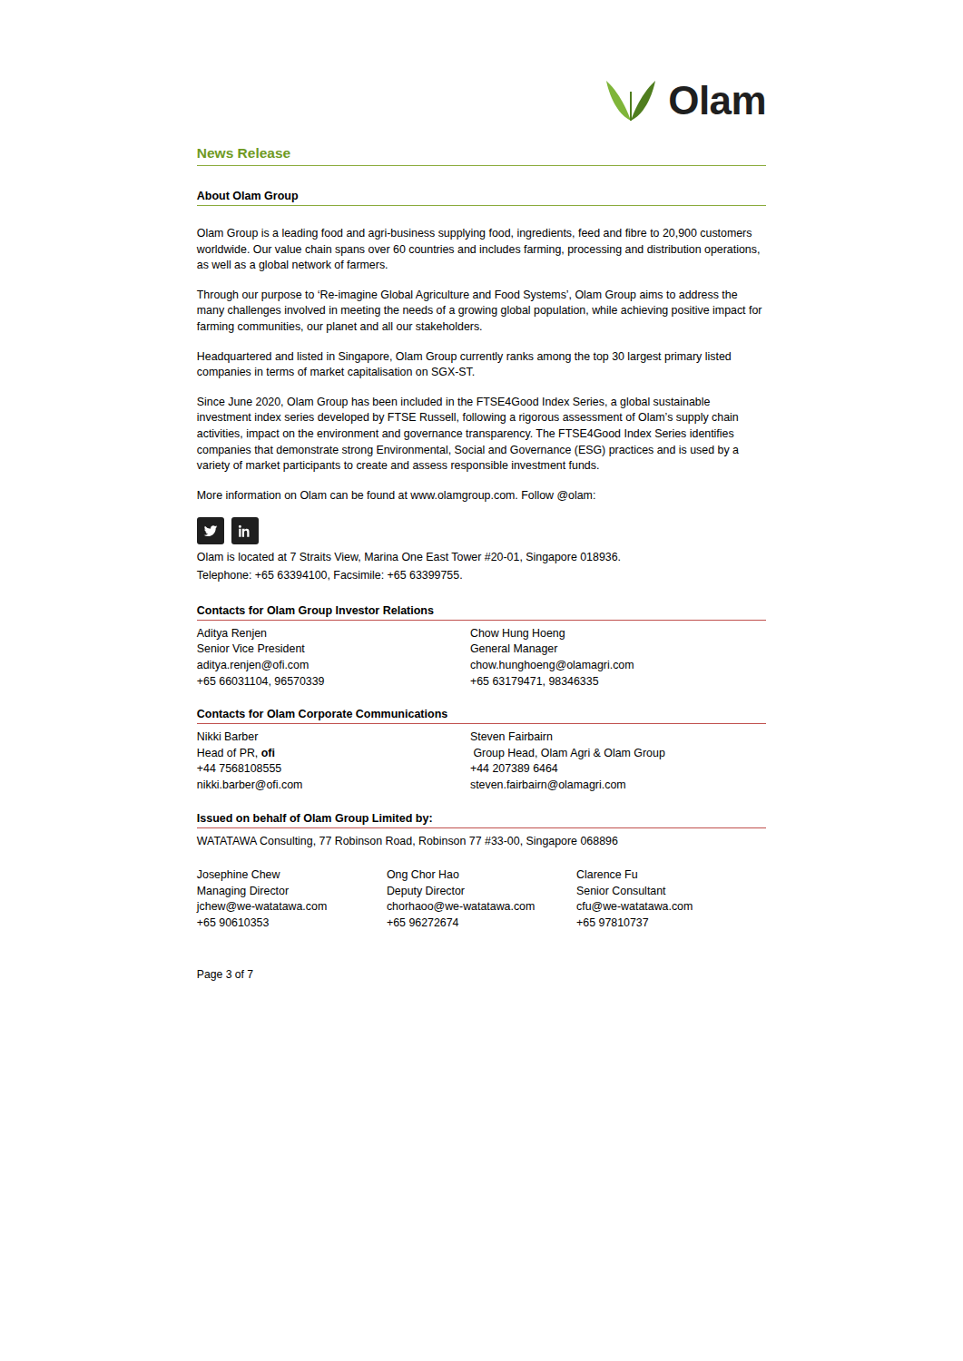Olam
News Release
About Olam Group
Olam Group is a leading food and agri-business supplying food, ingredients, feed and fibre to 20,900 customers worldwide. Our value chain spans over 60 countries and includes farming, processing and distribution operations, as well as a global network of farmers.
Through our purpose to ‘Re-imagine Global Agriculture and Food Systems’, Olam Group aims to address the many challenges involved in meeting the needs of a growing global population, while achieving positive impact for farming communities, our planet and all our stakeholders.
Headquartered and listed in Singapore, Olam Group currently ranks among the top 30 largest primary listed companies in terms of market capitalisation on SGX-ST.
Since June 2020, Olam Group has been included in the FTSE4Good Index Series, a global sustainable investment index series developed by FTSE Russell, following a rigorous assessment of Olam’s supply chain activities, impact on the environment and governance transparency. The FTSE4Good Index Series identifies companies that demonstrate strong Environmental, Social and Governance (ESG) practices and is used by a variety of market participants to create and assess responsible investment funds.
More information on Olam can be found at www.olamgroup.com. Follow @olam:
Olam is located at 7 Straits View, Marina One East Tower #20-01, Singapore 018936.
Telephone: +65 63394100, Facsimile: +65 63399755.
Contacts for Olam Group Investor Relations
| Aditya Renjen | Chow Hung Hoeng |
| Senior Vice President | General Manager |
| aditya.renjen@ofi.com | chow.hunghoeng@olamagri.com |
| +65 66031104, 96570339 | +65 63179471, 98346335 |
Contacts for Olam Corporate Communications
| Nikki Barber | Steven Fairbairn |
| Head of PR, ofi | Group Head, Olam Agri & Olam Group |
| +44 7568108555 | +44 207389 6464 |
| nikki.barber@ofi.com | steven.fairbairn@olamagri.com |
Issued on behalf of Olam Group Limited by:
WATATAWA Consulting, 77 Robinson Road, Robinson 77 #33-00, Singapore 068896
| Josephine Chew | Ong Chor Hao | Clarence Fu |
| Managing Director | Deputy Director | Senior Consultant |
| jchew@we-watatawa.com | chorhaoo@we-watatawa.com | cfu@we-watatawa.com |
| +65 90610353 | +65 96272674 | +65 97810737 |
Page 3 of 7